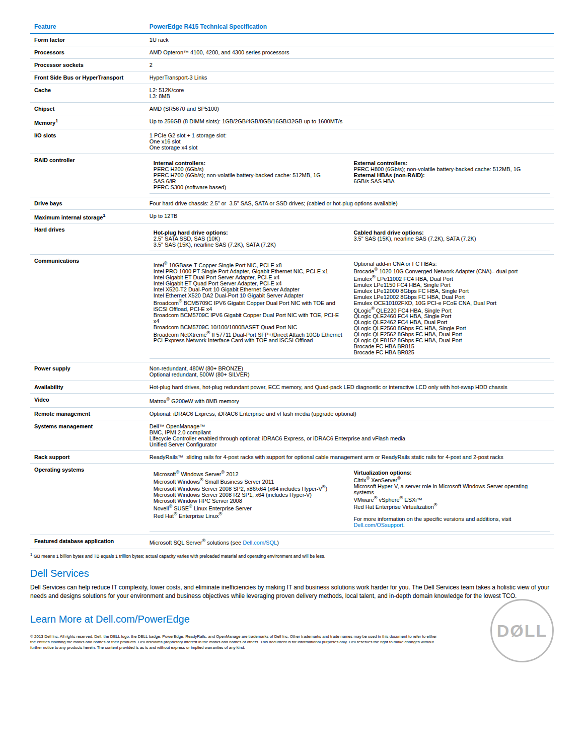| Feature | PowerEdge R415 Technical Specification |
| --- | --- |
| Form factor | 1U rack |
| Processors | AMD Opteron™ 4100, 4200, and 4300 series processors |
| Processor sockets | 2 |
| Front Side Bus or HyperTransport | HyperTransport-3 Links |
| Cache | L2: 512K/core L3: 8MB |
| Chipset | AMD (SR5670 and SP5100) |
| Memory 1 | Up to 256GB (8 DIMM slots): 1GB/2GB/4GB/8GB/16GB/32GB up to 1600MT/s |
| I/O slots | 1 PCIe G2 slot + 1 storage slot: One x16 slot One storage x4 slot |
| RAID controller | / Internal controllers: PERC H200 (6Gb/s) PERC H700 (6Gb/s); non-volatile battery-backed cache: 512MB, 1G SAS 6/iR PERC S300 (software based) / External controllers: PERC H800 (6Gb/s); non-volatile battery-backed cache: 512MB, 1G External HBAs (non-RAID): 6GB/s SAS HBA / |
| Drive bays | Four hard drive chassis: 2.5" or 3.5" SAS, SATA or SSD drives; (cabled or hot-plug options available) |
| Maximum internal storage 1 | Up to 12TB |
| Hard drives | / Hot-plug hard drive options: 2.5" SATA SSD, SAS (10K) 3.5" SAS (15K), nearline SAS (7.2K), SATA (7.2K) / Cabled hard drive options: 3.5" SAS (15K), nearline SAS (7.2K), SATA (7.2K) / |
| Communications | / Intel ® 10GBase-T Copper Single Port NIC, PCI-E x8 Intel PRO 1000 PT Single Port Adapter, Gigabit Ethernet NIC, PCI-E x1 Intel Gigabit ET Dual Port Server Adapter, PCI-E x4 Intel Gigabit ET Quad Port Server Adapter, PCI-E x4 Intel X520-T2 Dual-Port 10 Gigabit Ethernet Server Adapter Intel Ethernet X520 DA2 Dual-Port 10 Gigabit Server Adapter Broadcom ® BCM5709C IPV6 Gigabit Copper Dual Port NIC with TOE and iSCSI Offload, PCI-E x4 Broadcom BCM5709C IPV6 Gigabit Copper Dual Port NIC with TOE, PCI-E x4 Broadcom BCM5709C 10/100/1000BASET Quad Port NIC Broadcom NetXtreme ® II 57711 Dual-Port SFP+/Direct Attach 10Gb Ethernet PCI-Express Network Interface Card with TOE and iSCSI Offload / Optional add-in CNA or FC HBAs: Brocade ® 1020 10G Converged Network Adapter (CNA)– dual port Emulex ® LPe11002 FC4 HBA, Dual Port Emulex LPe1150 FC4 HBA, Single Port Emulex LPe12000 8Gbps FC HBA, Single Port Emulex LPe12002 8Gbps FC HBA, Dual Port Emulex OCE10102FXD, 10G PCI-e FCoE CNA, Dual Port QLogic ® QLE220 FC4 HBA, Single Port QLogic QLE2460 FC4 HBA, Single Port QLogic QLE2462 FC4 HBA, Dual Port QLogic QLE2560 8Gbps FC HBA, Single Port QLogic QLE2562 8Gbps FC HBA, Dual Port QLogic QLE8152 8Gbps FC HBA, Dual Port Brocade FC HBA BR815 Brocade FC HBA BR825 / |
| Power supply | Non-redundant, 480W (80+ BRONZE) Optional redundant, 500W (80+ SILVER) |
| Availability | Hot-plug hard drives, hot-plug redundant power, ECC memory, and Quad-pack LED diagnostic or interactive LCD only with hot-swap HDD chassis |
| Video | Matrox ® G200eW with 8MB memory |
| Remote management | Optional: iDRAC6 Express, iDRAC6 Enterprise and vFlash media (upgrade optional) |
| Systems management | Dell™ OpenManage™ BMC, IPMI 2.0 compliant Lifecycle Controller enabled through optional: iDRAC6 Express, or iDRAC6 Enterprise and vFlash media Unified Server Configurator |
| Rack support | ReadyRails™ sliding rails for 4-post racks with support for optional cable management arm or ReadyRails static rails for 4-post and 2-post racks |
| Operating systems | / Microsoft ® Windows Server ® 2012 Microsoft Windows ® Small Business Server 2011 Microsoft Windows Server 2008 SP2, x86/x64 (x64 includes Hyper-V ® ) Microsoft Windows Server 2008 R2 SP1, x64 (includes Hyper-V) Microsoft Window HPC Server 2008 Novell ® SUSE ® Linux Enterprise Server Red Hat ® Enterprise Linux ® / Virtualization options: Citrix ® XenServer ® Microsoft Hyper-V, a server role in Microsoft Windows Server operating systems VMware ® vSphere ® ESXi™ Red Hat Enterprise Virtualization ® For more information on the specific versions and additions, visit Dell.com/OSsupport . / |
| Featured database application | Microsoft SQL Server ® solutions (see Dell.com/SQL ) |
1 GB means 1 billion bytes and TB equals 1 trillion bytes; actual capacity varies with preloaded material and operating environment and will be less.
Dell Services
Dell Services can help reduce IT complexity, lower costs, and eliminate inefficiencies by making IT and business solutions work harder for you. The Dell Services team takes a holistic view of your needs and designs solutions for your environment and business objectives while leveraging proven delivery methods, local talent, and in-depth domain knowledge for the lowest TCO.
Learn More at Dell.com/PowerEdge
DØLL
© 2013 Dell Inc. All rights reserved. Dell, the DELL logo, the DELL badge, PowerEdge, ReadyRails, and OpenManage are trademarks of Dell Inc. Other trademarks and trade names may be used in this document to refer to either the entities claiming the marks and names or their products. Dell disclaims proprietary interest in the marks and names of others. This document is for informational purposes only. Dell reserves the right to make changes without further notice to any products herein. The content provided is as is and without express or implied warranties of any kind.